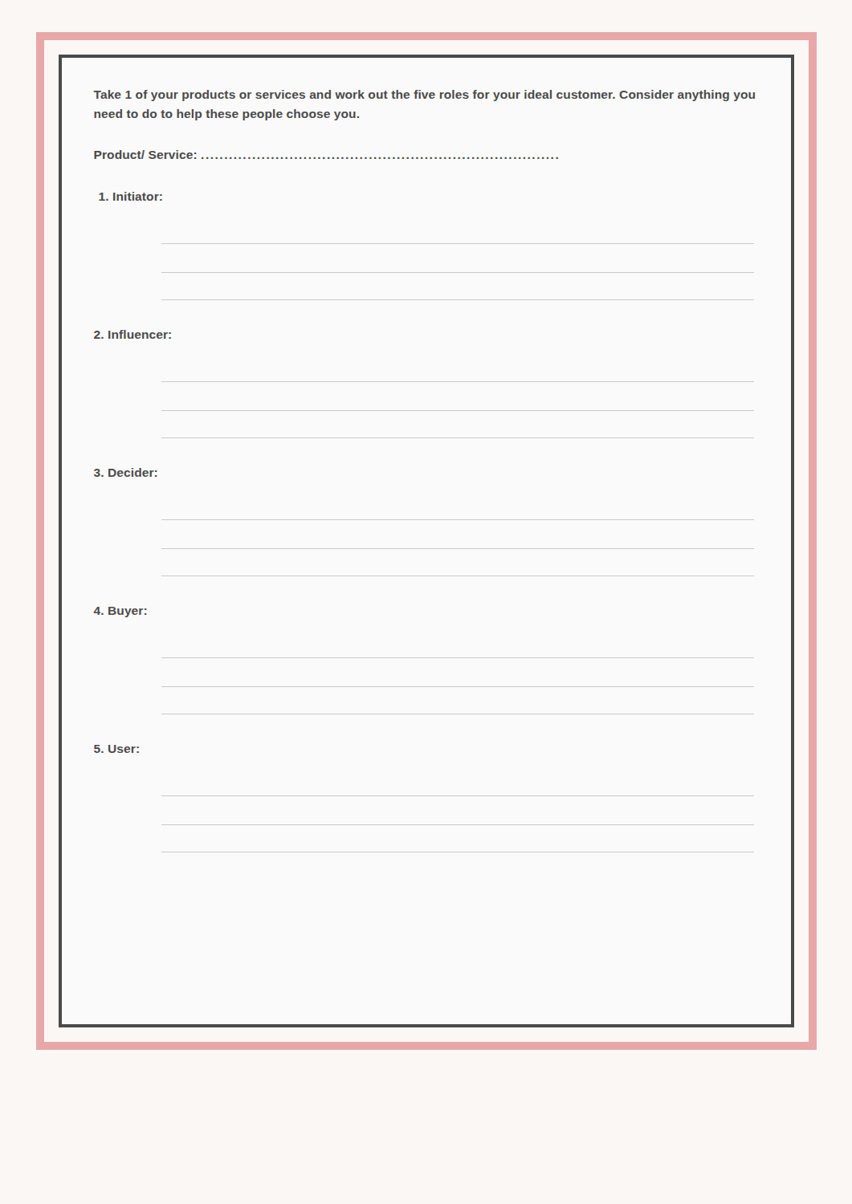Take 1 of your products or services and work out the five roles for your ideal customer. Consider anything you need to do to help these people choose you.
Product/ Service: .............................................................................
1. Initiator:
2. Influencer:
3. Decider:
4. Buyer:
5. User: